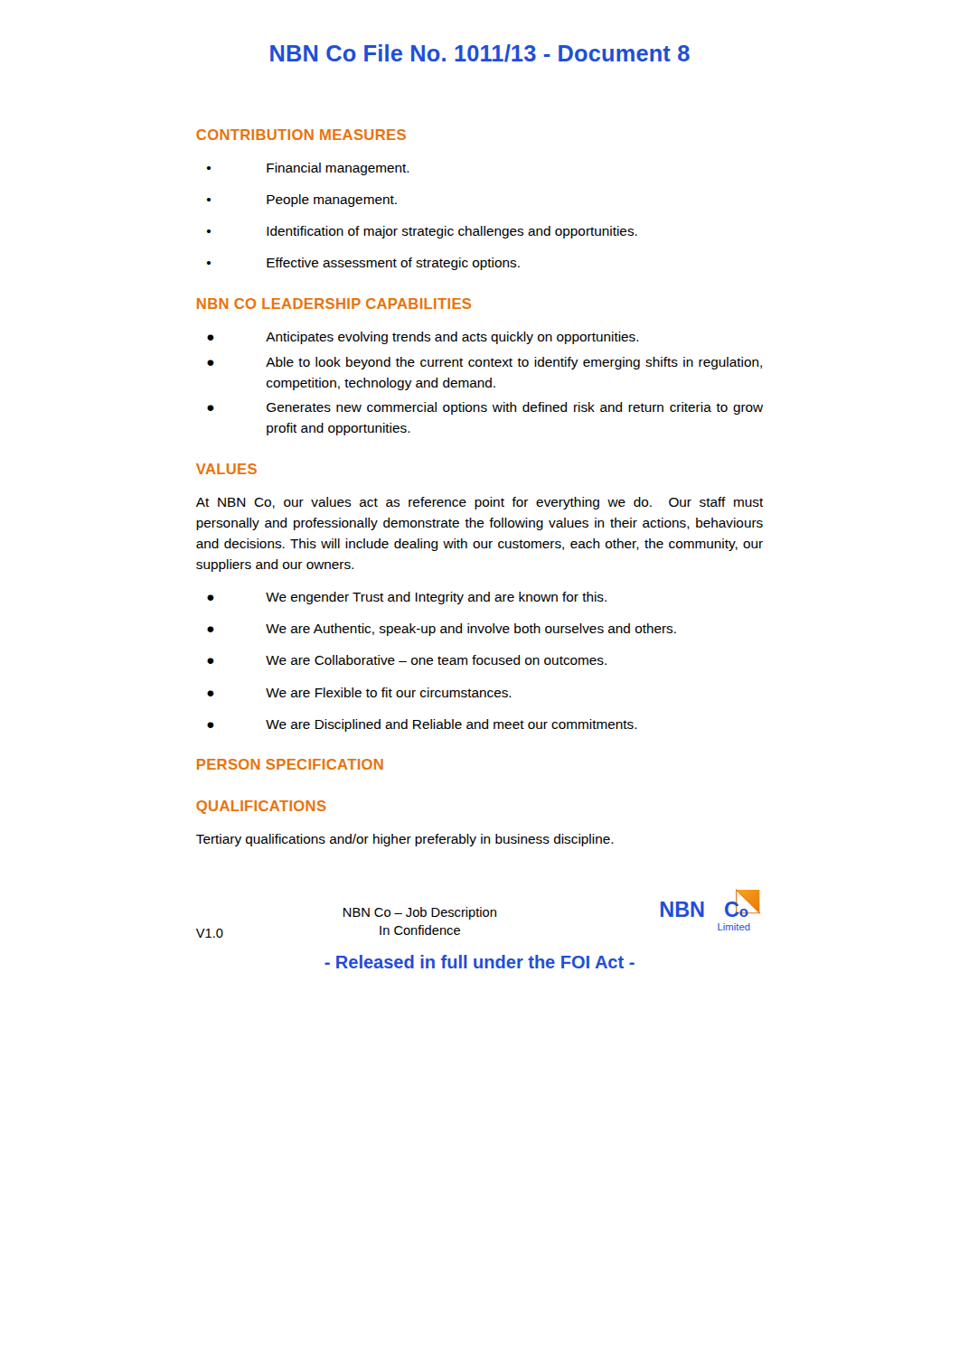NBN Co File No. 1011/13 - Document 8
CONTRIBUTION MEASURES
•Financial management.
•People management.
•Identification of major strategic challenges and opportunities.
•Effective assessment of strategic options.
NBN CO LEADERSHIP CAPABILITIES
●Anticipates evolving trends and acts quickly on opportunities.
●Able to look beyond the current context to identify emerging shifts in regulation, competition, technology and demand.
●Generates new commercial options with defined risk and return criteria to grow profit and opportunities.
VALUES
At NBN Co, our values act as reference point for everything we do. Our staff must personally and professionally demonstrate the following values in their actions, behaviours and decisions. This will include dealing with our customers, each other, the community, our suppliers and our owners.
●We engender Trust and Integrity and are known for this.
●We are Authentic, speak-up and involve both ourselves and others.
●We are Collaborative – one team focused on outcomes.
●We are Flexible to fit our circumstances.
●We are Disciplined and Reliable and meet our commitments.
PERSON SPECIFICATION
QUALIFICATIONS
Tertiary qualifications and/or higher preferably in business discipline.
V1.0
NBN Co – Job Description
In Confidence
NBN C o Limited
- Released in full under the FOI Act -